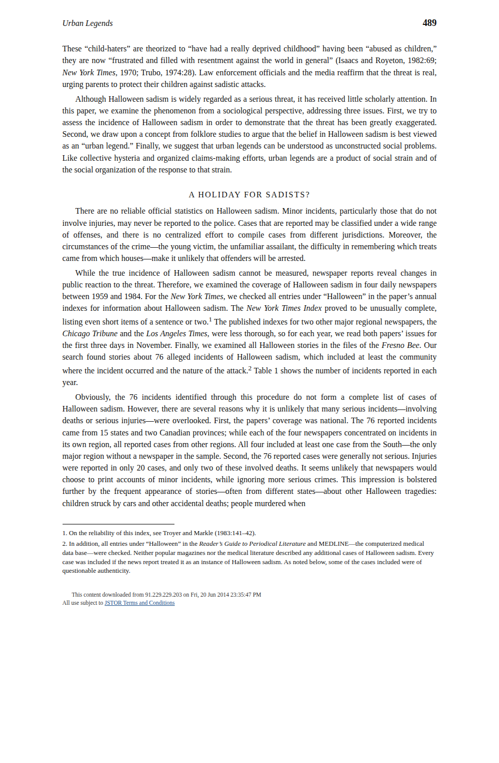Urban Legends 489
These “child-haters” are theorized to “have had a really deprived childhood” having been “abused as children,” they are now “frustrated and filled with resentment against the world in general” (Isaacs and Royeton, 1982:69; New York Times, 1970; Trubo, 1974:28). Law enforcement officials and the media reaffirm that the threat is real, urging parents to protect their children against sadistic attacks.
Although Halloween sadism is widely regarded as a serious threat, it has received little scholarly attention. In this paper, we examine the phenomenon from a sociological perspective, addressing three issues. First, we try to assess the incidence of Halloween sadism in order to demonstrate that the threat has been greatly exaggerated. Second, we draw upon a concept from folklore studies to argue that the belief in Halloween sadism is best viewed as an “urban legend.” Finally, we suggest that urban legends can be understood as unconstructed social problems. Like collective hysteria and organized claims-making efforts, urban legends are a product of social strain and of the social organization of the response to that strain.
A Holiday for Sadists?
There are no reliable official statistics on Halloween sadism. Minor incidents, particularly those that do not involve injuries, may never be reported to the police. Cases that are reported may be classified under a wide range of offenses, and there is no centralized effort to compile cases from different jurisdictions. Moreover, the circumstances of the crime—the young victim, the unfamiliar assailant, the difficulty in remembering which treats came from which houses—make it unlikely that offenders will be arrested.
While the true incidence of Halloween sadism cannot be measured, newspaper reports reveal changes in public reaction to the threat. Therefore, we examined the coverage of Halloween sadism in four daily newspapers between 1959 and 1984. For the New York Times, we checked all entries under “Halloween” in the paper’s annual indexes for information about Halloween sadism. The New York Times Index proved to be unusually complete, listing even short items of a sentence or two.1 The published indexes for two other major regional newspapers, the Chicago Tribune and the Los Angeles Times, were less thorough, so for each year, we read both papers’ issues for the first three days in November. Finally, we examined all Halloween stories in the files of the Fresno Bee. Our search found stories about 76 alleged incidents of Halloween sadism, which included at least the community where the incident occurred and the nature of the attack.2 Table 1 shows the number of incidents reported in each year.
Obviously, the 76 incidents identified through this procedure do not form a complete list of cases of Halloween sadism. However, there are several reasons why it is unlikely that many serious incidents—involving deaths or serious injuries—were overlooked. First, the papers’ coverage was national. The 76 reported incidents came from 15 states and two Canadian provinces; while each of the four newspapers concentrated on incidents in its own region, all reported cases from other regions. All four included at least one case from the South—the only major region without a newspaper in the sample. Second, the 76 reported cases were generally not serious. Injuries were reported in only 20 cases, and only two of these involved deaths. It seems unlikely that newspapers would choose to print accounts of minor incidents, while ignoring more serious crimes. This impression is bolstered further by the frequent appearance of stories—often from different states—about other Halloween tragedies: children struck by cars and other accidental deaths; people murdered when
1. On the reliability of this index, see Troyer and Markle (1983:141–42).
2. In addition, all entries under “Halloween” in the Reader’s Guide to Periodical Literature and MEDLINE—the computerized medical data base—were checked. Neither popular magazines nor the medical literature described any additional cases of Halloween sadism. Every case was included if the news report treated it as an instance of Halloween sadism. As noted below, some of the cases included were of questionable authenticity.
This content downloaded from 91.229.229.203 on Fri, 20 Jun 2014 23:35:47 PM
All use subject to JSTOR Terms and Conditions